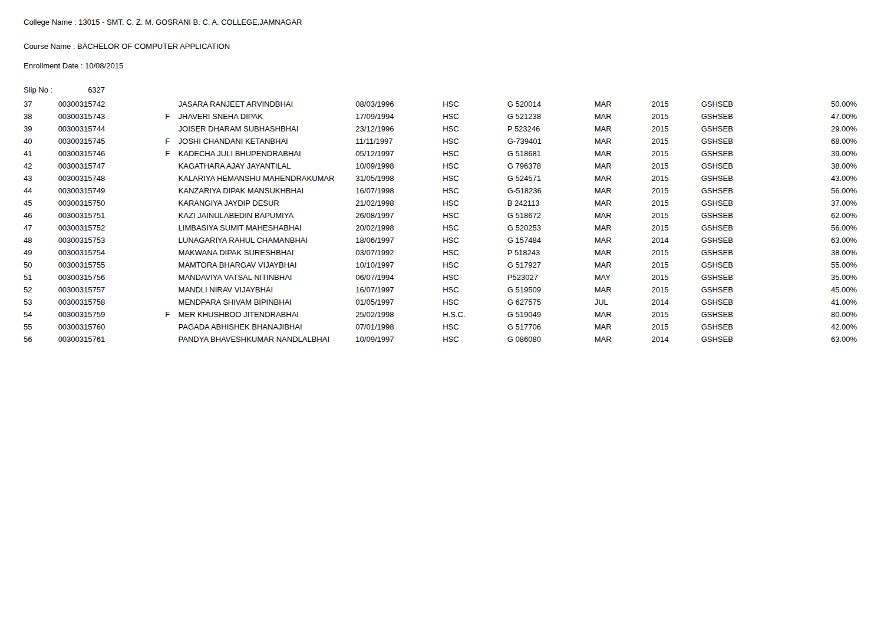College Name : 13015 - SMT. C. Z. M. GOSRANI B. C. A. COLLEGE,JAMNAGAR
Course Name : BACHELOR OF COMPUTER APPLICATION
Enrollment Date : 10/08/2015
Slip No : 6327
| 37 | 00300315742 | | JASARA RANJEET ARVINDBHAI | 08/03/1996 | HSC | G 520014 | MAR | 2015 | GSHSEB | 50.00% |
| 38 | 00300315743 | F | JHAVERI SNEHA DIPAK | 17/09/1994 | HSC | G 521238 | MAR | 2015 | GSHSEB | 47.00% |
| 39 | 00300315744 | | JOISER DHARAM SUBHASHBHAI | 23/12/1996 | HSC | P 523246 | MAR | 2015 | GSHSEB | 29.00% |
| 40 | 00300315745 | F | JOSHI CHANDANI KETANBHAI | 11/11/1997 | HSC | G-739401 | MAR | 2015 | GSHSEB | 68.00% |
| 41 | 00300315746 | F | KADECHA JULI BHUPENDRABHAI | 05/12/1997 | HSC | G 518681 | MAR | 2015 | GSHSEB | 39.00% |
| 42 | 00300315747 | | KAGATHARA AJAY JAYANTILAL | 10/09/1998 | HSC | G 796378 | MAR | 2015 | GSHSEB | 38.00% |
| 43 | 00300315748 | | KALARIYA HEMANSHU MAHENDRAKUMAR | 31/05/1998 | HSC | G 524571 | MAR | 2015 | GSHSEB | 43.00% |
| 44 | 00300315749 | | KANZARIYA DIPAK MANSUKHBHAI | 16/07/1998 | HSC | G-518236 | MAR | 2015 | GSHSEB | 56.00% |
| 45 | 00300315750 | | KARANGIYA JAYDIP DESUR | 21/02/1998 | HSC | B 242113 | MAR | 2015 | GSHSEB | 37.00% |
| 46 | 00300315751 | | KAZI JAINULABEDIN BAPUMIYA | 26/08/1997 | HSC | G 518672 | MAR | 2015 | GSHSEB | 62.00% |
| 47 | 00300315752 | | LIMBASIYA SUMIT MAHESHABHAI | 20/02/1998 | HSC | G 520253 | MAR | 2015 | GSHSEB | 56.00% |
| 48 | 00300315753 | | LUNAGARIYA RAHUL CHAMANBHAI | 18/06/1997 | HSC | G 157484 | MAR | 2014 | GSHSEB | 63.00% |
| 49 | 00300315754 | | MAKWANA DIPAK SURESHBHAI | 03/07/1992 | HSC | P 518243 | MAR | 2015 | GSHSEB | 38.00% |
| 50 | 00300315755 | | MAMTORA BHARGAV VIJAYBHAI | 10/10/1997 | HSC | G 517927 | MAR | 2015 | GSHSEB | 55.00% |
| 51 | 00300315756 | | MANDAVIYA VATSAL NITINBHAI | 06/07/1994 | HSC | P523027 | MAY | 2015 | GSHSEB | 35.00% |
| 52 | 00300315757 | | MANDLI NIRAV VIJAYBHAI | 16/07/1997 | HSC | G 519509 | MAR | 2015 | GSHSEB | 45.00% |
| 53 | 00300315758 | | MENDPARA SHIVAM BIPINBHAI | 01/05/1997 | HSC | G 627575 | JUL | 2014 | GSHSEB | 41.00% |
| 54 | 00300315759 | F | MER KHUSHBOO JITENDRABHAI | 25/02/1998 | H.S.C. | G 519049 | MAR | 2015 | GSHSEB | 80.00% |
| 55 | 00300315760 | | PAGADA ABHISHEK BHANAJIBHAI | 07/01/1998 | HSC | G 517706 | MAR | 2015 | GSHSEB | 42.00% |
| 56 | 00300315761 | | PANDYA BHAVESHKUMAR NANDLALBHAI | 10/09/1997 | HSC | G 086080 | MAR | 2014 | GSHSEB | 63.00% |